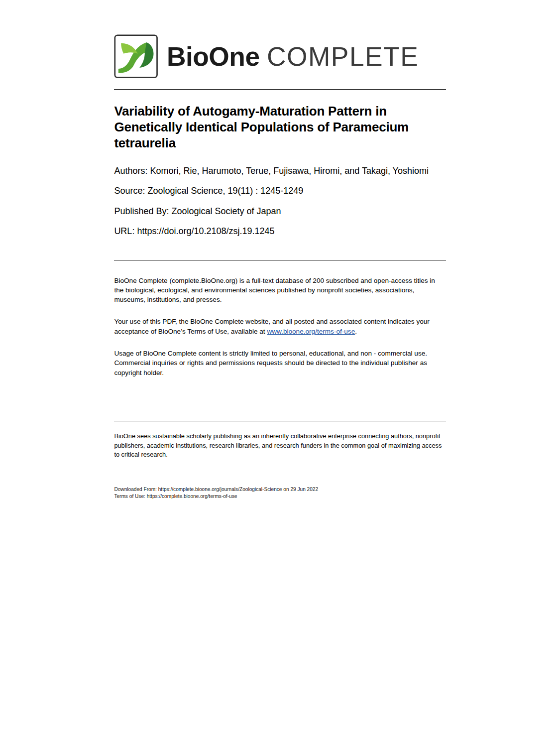BioOne COMPLETE
Variability of Autogamy-Maturation Pattern in Genetically Identical Populations of Paramecium tetraurelia
Authors: Komori, Rie, Harumoto, Terue, Fujisawa, Hiromi, and Takagi, Yoshiomi
Source: Zoological Science, 19(11) : 1245-1249
Published By: Zoological Society of Japan
URL: https://doi.org/10.2108/zsj.19.1245
BioOne Complete (complete.BioOne.org) is a full-text database of 200 subscribed and open-access titles in the biological, ecological, and environmental sciences published by nonprofit societies, associations, museums, institutions, and presses.
Your use of this PDF, the BioOne Complete website, and all posted and associated content indicates your acceptance of BioOne’s Terms of Use, available at www.bioone.org/terms-of-use.
Usage of BioOne Complete content is strictly limited to personal, educational, and non - commercial use. Commercial inquiries or rights and permissions requests should be directed to the individual publisher as copyright holder.
BioOne sees sustainable scholarly publishing as an inherently collaborative enterprise connecting authors, nonprofit publishers, academic institutions, research libraries, and research funders in the common goal of maximizing access to critical research.
Downloaded From: https://complete.bioone.org/journals/Zoological-Science on 29 Jun 2022
Terms of Use: https://complete.bioone.org/terms-of-use